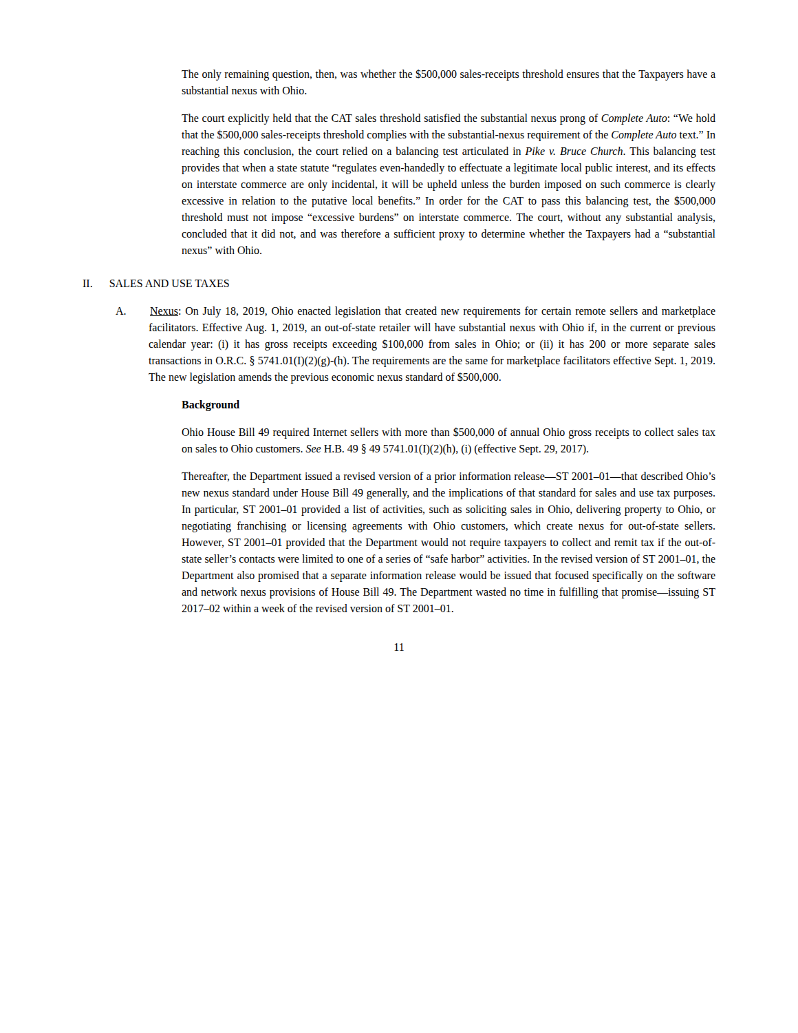The only remaining question, then, was whether the $500,000 sales-receipts threshold ensures that the Taxpayers have a substantial nexus with Ohio.
The court explicitly held that the CAT sales threshold satisfied the substantial nexus prong of Complete Auto: “We hold that the $500,000 sales-receipts threshold complies with the substantial-nexus requirement of the Complete Auto text.” In reaching this conclusion, the court relied on a balancing test articulated in Pike v. Bruce Church. This balancing test provides that when a state statute “regulates even-handedly to effectuate a legitimate local public interest, and its effects on interstate commerce are only incidental, it will be upheld unless the burden imposed on such commerce is clearly excessive in relation to the putative local benefits.” In order for the CAT to pass this balancing test, the $500,000 threshold must not impose “excessive burdens” on interstate commerce. The court, without any substantial analysis, concluded that it did not, and was therefore a sufficient proxy to determine whether the Taxpayers had a “substantial nexus” with Ohio.
II. SALES AND USE TAXES
A. Nexus: On July 18, 2019, Ohio enacted legislation that created new requirements for certain remote sellers and marketplace facilitators. Effective Aug. 1, 2019, an out-of-state retailer will have substantial nexus with Ohio if, in the current or previous calendar year: (i) it has gross receipts exceeding $100,000 from sales in Ohio; or (ii) it has 200 or more separate sales transactions in O.R.C. § 5741.01(I)(2)(g)-(h). The requirements are the same for marketplace facilitators effective Sept. 1, 2019. The new legislation amends the previous economic nexus standard of $500,000.
Background
Ohio House Bill 49 required Internet sellers with more than $500,000 of annual Ohio gross receipts to collect sales tax on sales to Ohio customers. See H.B. 49 § 49 5741.01(I)(2)(h), (i) (effective Sept. 29, 2017).
Thereafter, the Department issued a revised version of a prior information release—ST 2001–01—that described Ohio’s new nexus standard under House Bill 49 generally, and the implications of that standard for sales and use tax purposes. In particular, ST 2001–01 provided a list of activities, such as soliciting sales in Ohio, delivering property to Ohio, or negotiating franchising or licensing agreements with Ohio customers, which create nexus for out-of-state sellers. However, ST 2001–01 provided that the Department would not require taxpayers to collect and remit tax if the out-of-state seller’s contacts were limited to one of a series of “safe harbor” activities. In the revised version of ST 2001–01, the Department also promised that a separate information release would be issued that focused specifically on the software and network nexus provisions of House Bill 49. The Department wasted no time in fulfilling that promise—issuing ST 2017–02 within a week of the revised version of ST 2001–01.
11